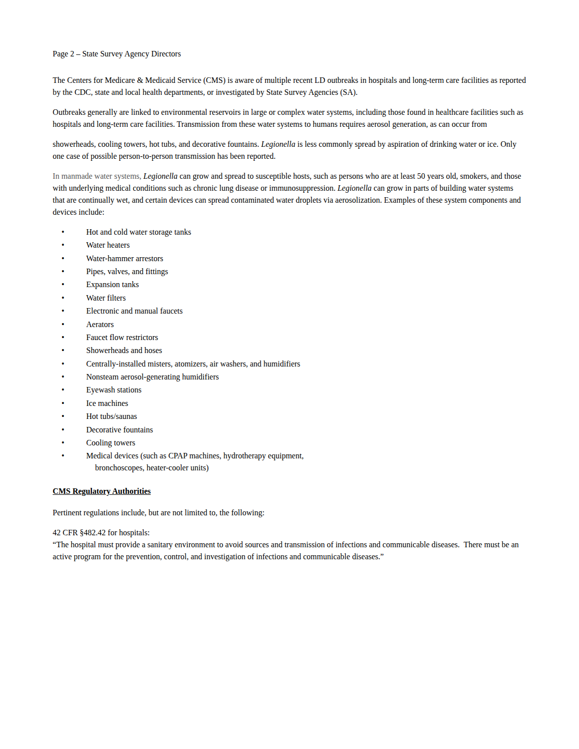Page 2 – State Survey Agency Directors
The Centers for Medicare & Medicaid Service (CMS) is aware of multiple recent LD outbreaks in hospitals and long-term care facilities as reported by the CDC, state and local health departments, or investigated by State Survey Agencies (SA).
Outbreaks generally are linked to environmental reservoirs in large or complex water systems, including those found in healthcare facilities such as hospitals and long-term care facilities. Transmission from these water systems to humans requires aerosol generation, as can occur from
showerheads, cooling towers, hot tubs, and decorative fountains. Legionella is less commonly spread by aspiration of drinking water or ice. Only one case of possible person-to-person transmission has been reported.
In manmade water systems, Legionella can grow and spread to susceptible hosts, such as persons who are at least 50 years old, smokers, and those with underlying medical conditions such as chronic lung disease or immunosuppression. Legionella can grow in parts of building water systems that are continually wet, and certain devices can spread contaminated water droplets via aerosolization. Examples of these system components and devices include:
•Hot and cold water storage tanks
•Water heaters
•Water-hammer arrestors
•Pipes, valves, and fittings
•Expansion tanks
•Water filters
•Electronic and manual faucets
•Aerators
•Faucet flow restrictors
•Showerheads and hoses
•Centrally-installed misters, atomizers, air washers, and humidifiers
•Nonsteam aerosol-generating humidifiers
•Eyewash stations
•Ice machines
•Hot tubs/saunas
•Decorative fountains
•Cooling towers
•Medical devices (such as CPAP machines, hydrotherapy equipment,bronchoscopes, heater-cooler units)
CMS Regulatory Authorities
Pertinent regulations include, but are not limited to, the following:
42 CFR §482.42 for hospitals:
“The hospital must provide a sanitary environment to avoid sources and transmission of infections and communicable diseases. There must be an active program for the prevention, control, and investigation of infections and communicable diseases.”